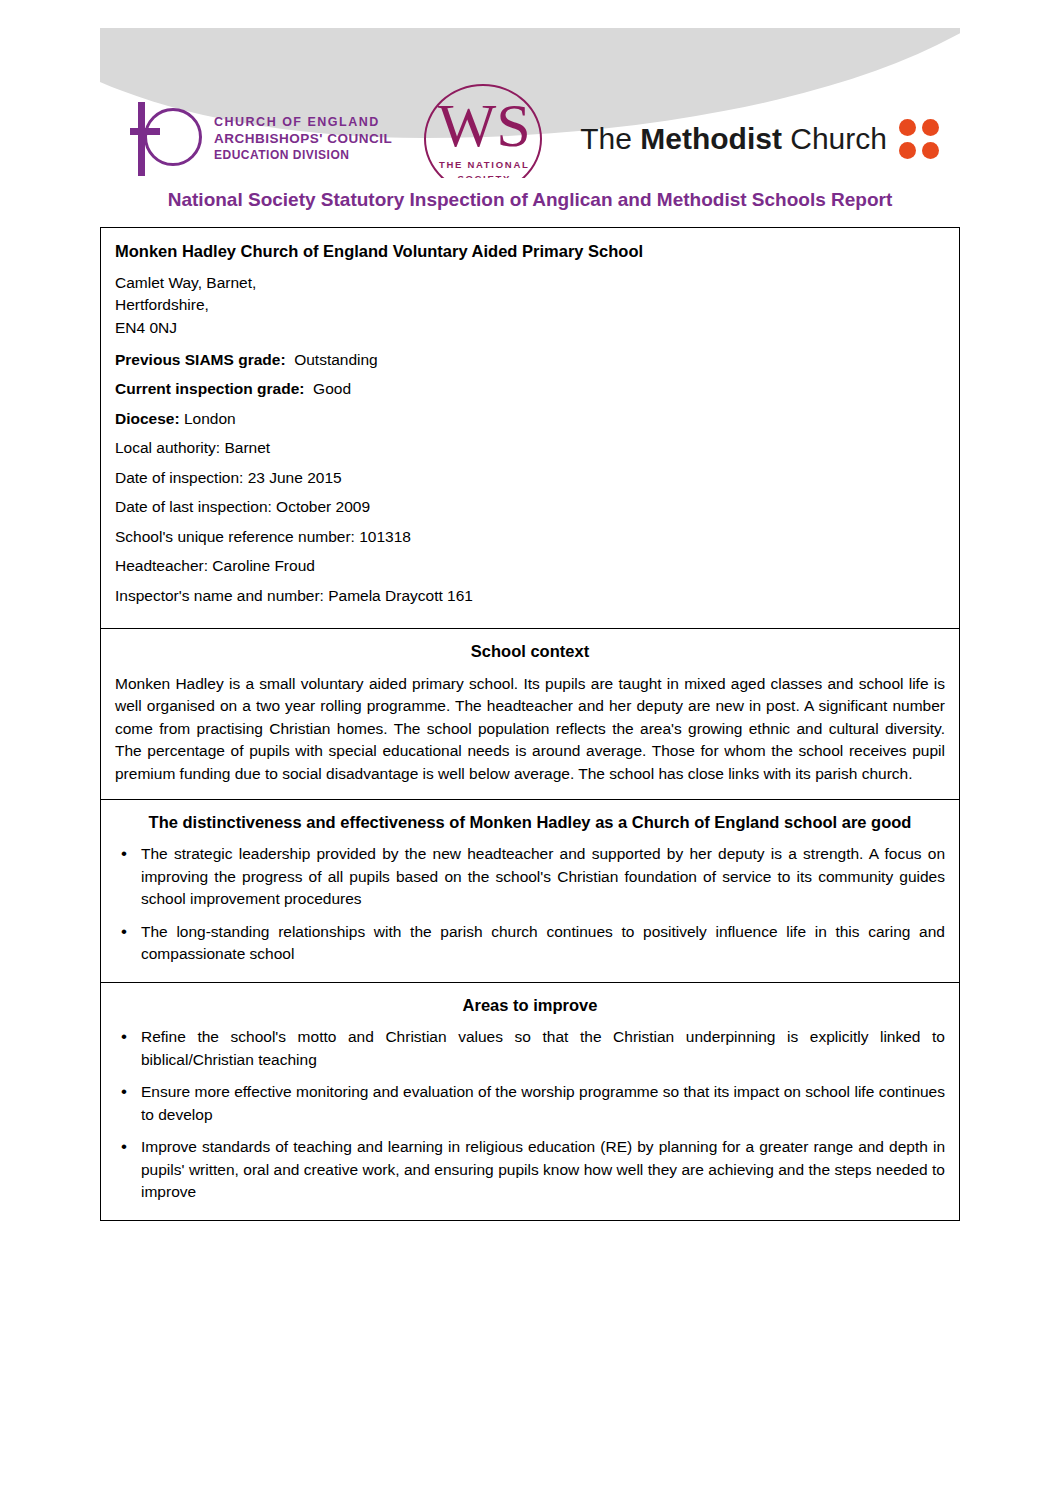Church of England
Archbishops' Council
Education Division
WS The National Society
The Methodist Church
National Society Statutory Inspection of Anglican and Methodist Schools Report
Monken Hadley Church of England Voluntary Aided Primary School
Camlet Way, Barnet,
Hertfordshire,
EN4 0NJ
Previous SIAMS grade: Outstanding
Current inspection grade: Good
Diocese: London
Local authority: Barnet
Date of inspection: 23 June 2015
Date of last inspection: October 2009
School's unique reference number: 101318
Headteacher: Caroline Froud
Inspector's name and number: Pamela Draycott 161
School context
Monken Hadley is a small voluntary aided primary school. Its pupils are taught in mixed aged classes and school life is well organised on a two year rolling programme. The headteacher and her deputy are new in post. A significant number come from practising Christian homes. The school population reflects the area's growing ethnic and cultural diversity. The percentage of pupils with special educational needs is around average. Those for whom the school receives pupil premium funding due to social disadvantage is well below average. The school has close links with its parish church.
The distinctiveness and effectiveness of Monken Hadley as a Church of England school are good
The strategic leadership provided by the new headteacher and supported by her deputy is a strength. A focus on improving the progress of all pupils based on the school's Christian foundation of service to its community guides school improvement procedures
The long-standing relationships with the parish church continues to positively influence life in this caring and compassionate school
Areas to improve
Refine the school's motto and Christian values so that the Christian underpinning is explicitly linked to biblical/Christian teaching
Ensure more effective monitoring and evaluation of the worship programme so that its impact on school life continues to develop
Improve standards of teaching and learning in religious education (RE) by planning for a greater range and depth in pupils' written, oral and creative work, and ensuring pupils know how well they are achieving and the steps needed to improve